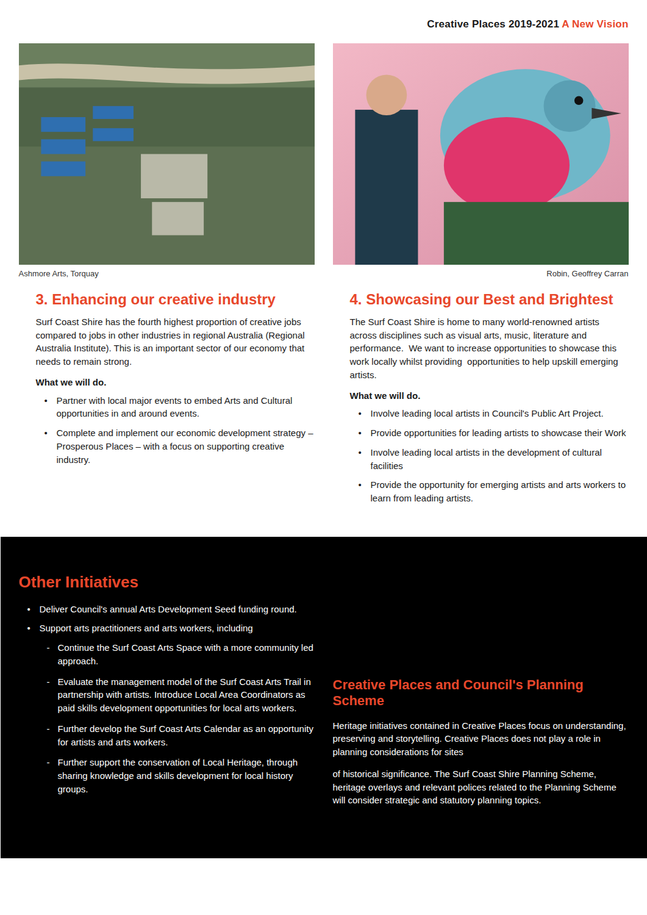Creative Places 2019-2021 A New Vision
Ashmore Arts, Torquay
3. Enhancing our creative industry
Surf Coast Shire has the fourth highest proportion of creative jobs compared to jobs in other industries in regional Australia (Regional Australia Institute). This is an important sector of our economy that needs to remain strong.
What we will do.
Partner with local major events to embed Arts and Cultural opportunities in and around events.
Complete and implement our economic development strategy – Prosperous Places – with a focus on supporting creative industry.
Robin, Geoffrey Carran
4. Showcasing our Best and Brightest
The Surf Coast Shire is home to many world-renowned artists across disciplines such as visual arts, music, literature and performance. We want to increase opportunities to showcase this work locally whilst providing opportunities to help upskill emerging artists.
What we will do.
Involve leading local artists in Council's Public Art Project.
Provide opportunities for leading artists to showcase their Work
Involve leading local artists in the development of cultural facilities
Provide the opportunity for emerging artists and arts workers to learn from leading artists.
Other Initiatives
Deliver Council's annual Arts Development Seed funding round.
Support arts practitioners and arts workers, including
Continue the Surf Coast Arts Space with a more community led approach.
Evaluate the management model of the Surf Coast Arts Trail in partnership with artists. Introduce Local Area Coordinators as paid skills development opportunities for local arts workers.
Further develop the Surf Coast Arts Calendar as an opportunity for artists and arts workers.
Further support the conservation of Local Heritage, through sharing knowledge and skills development for local history groups.
Creative Places and Council's Planning Scheme
Heritage initiatives contained in Creative Places focus on understanding, preserving and storytelling. Creative Places does not play a role in planning considerations for sites
of historical significance. The Surf Coast Shire Planning Scheme, heritage overlays and relevant polices related to the Planning Scheme will consider strategic and statutory planning topics.